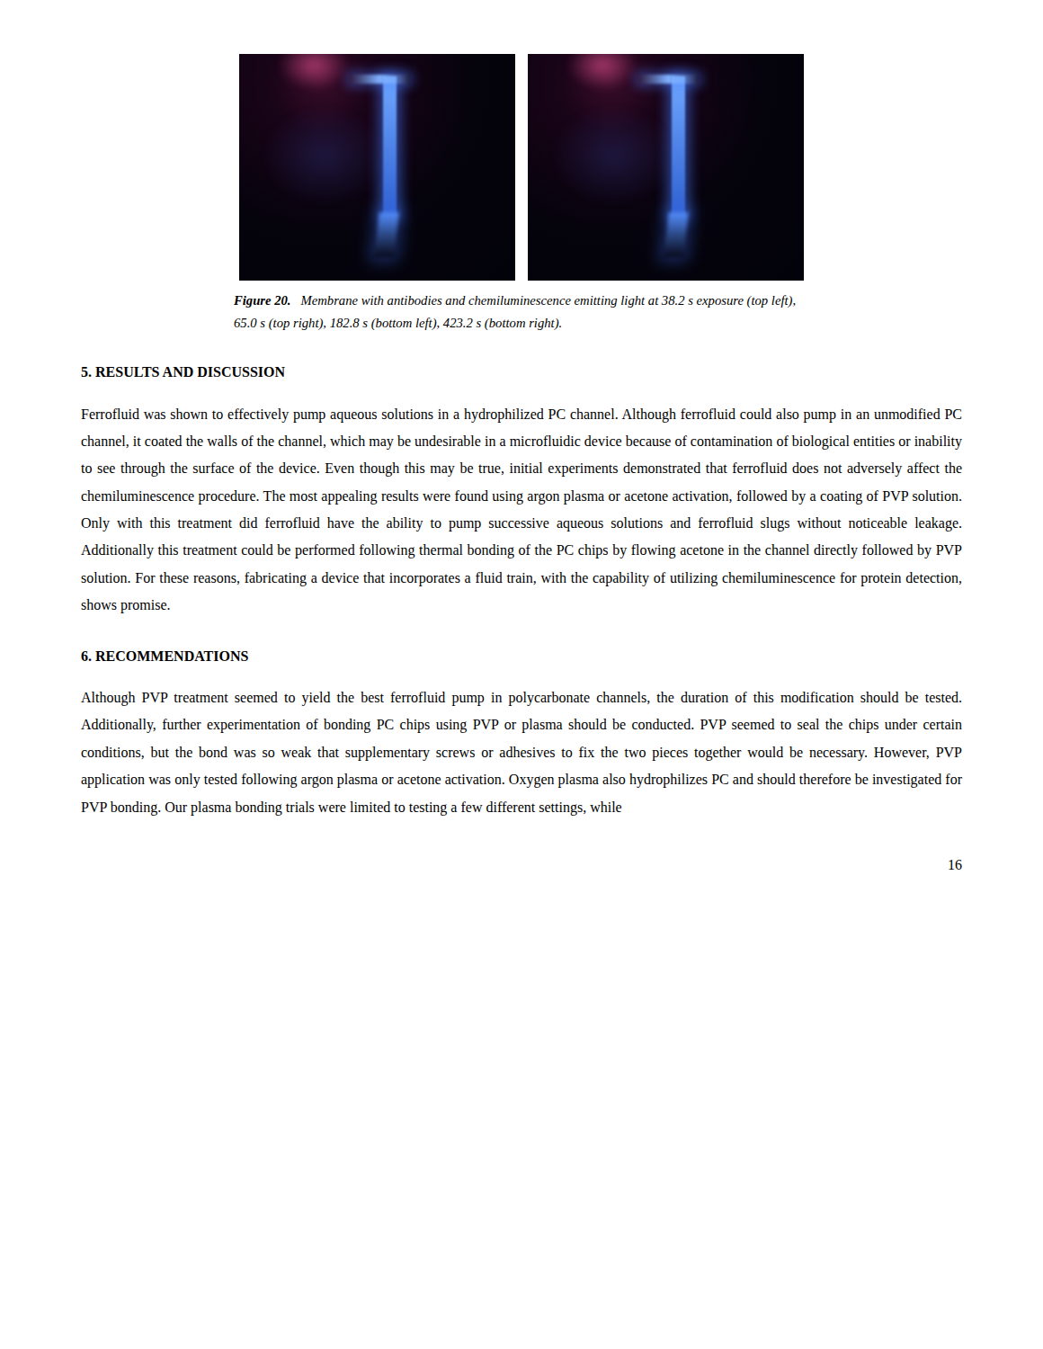Figure 20. Membrane with antibodies and chemiluminescence emitting light at 38.2 s exposure (top left), 65.0 s (top right), 182.8 s (bottom left), 423.2 s (bottom right).
5. RESULTS AND DISCUSSION
Ferrofluid was shown to effectively pump aqueous solutions in a hydrophilized PC channel. Although ferrofluid could also pump in an unmodified PC channel, it coated the walls of the channel, which may be undesirable in a microfluidic device because of contamination of biological entities or inability to see through the surface of the device. Even though this may be true, initial experiments demonstrated that ferrofluid does not adversely affect the chemiluminescence procedure. The most appealing results were found using argon plasma or acetone activation, followed by a coating of PVP solution. Only with this treatment did ferrofluid have the ability to pump successive aqueous solutions and ferrofluid slugs without noticeable leakage. Additionally this treatment could be performed following thermal bonding of the PC chips by flowing acetone in the channel directly followed by PVP solution. For these reasons, fabricating a device that incorporates a fluid train, with the capability of utilizing chemiluminescence for protein detection, shows promise.
6. RECOMMENDATIONS
Although PVP treatment seemed to yield the best ferrofluid pump in polycarbonate channels, the duration of this modification should be tested. Additionally, further experimentation of bonding PC chips using PVP or plasma should be conducted. PVP seemed to seal the chips under certain conditions, but the bond was so weak that supplementary screws or adhesives to fix the two pieces together would be necessary. However, PVP application was only tested following argon plasma or acetone activation. Oxygen plasma also hydrophilizes PC and should therefore be investigated for PVP bonding. Our plasma bonding trials were limited to testing a few different settings, while
16